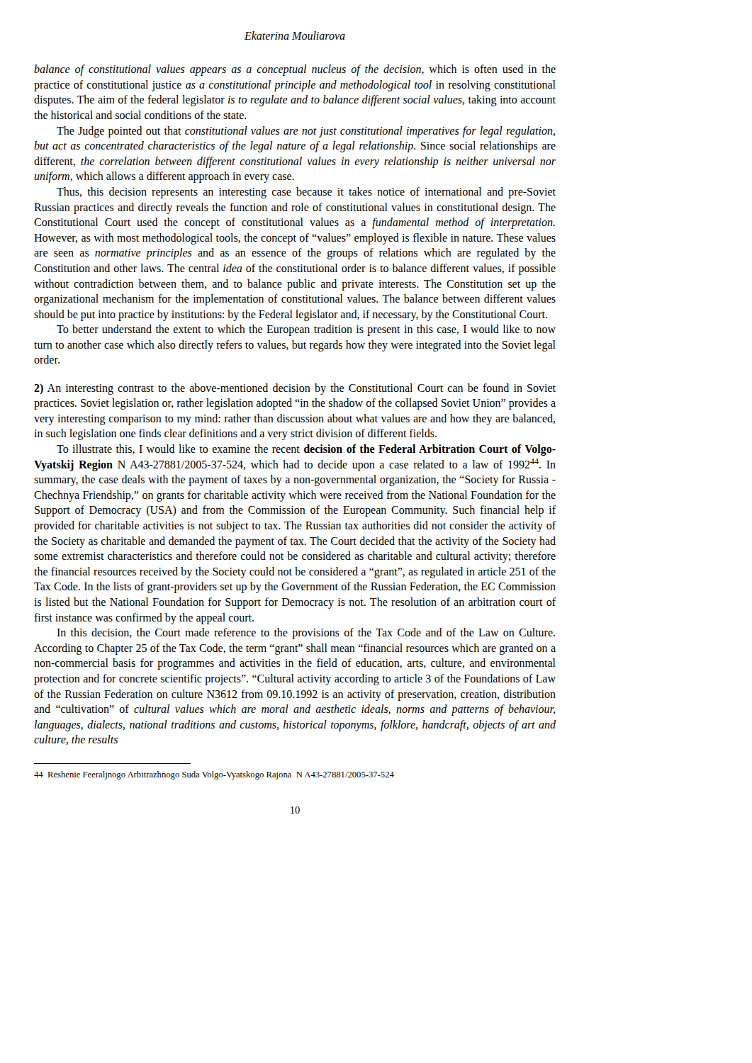Ekaterina Mouliarova
balance of constitutional values appears as a conceptual nucleus of the decision, which is often used in the practice of constitutional justice as a constitutional principle and methodological tool in resolving constitutional disputes. The aim of the federal legislator is to regulate and to balance different social values, taking into account the historical and social conditions of the state.
The Judge pointed out that constitutional values are not just constitutional imperatives for legal regulation, but act as concentrated characteristics of the legal nature of a legal relationship. Since social relationships are different, the correlation between different constitutional values in every relationship is neither universal nor uniform, which allows a different approach in every case.
Thus, this decision represents an interesting case because it takes notice of international and pre-Soviet Russian practices and directly reveals the function and role of constitutional values in constitutional design. The Constitutional Court used the concept of constitutional values as a fundamental method of interpretation. However, as with most methodological tools, the concept of “values” employed is flexible in nature. These values are seen as normative principles and as an essence of the groups of relations which are regulated by the Constitution and other laws. The central idea of the constitutional order is to balance different values, if possible without contradiction between them, and to balance public and private interests. The Constitution set up the organizational mechanism for the implementation of constitutional values. The balance between different values should be put into practice by institutions: by the Federal legislator and, if necessary, by the Constitutional Court.
To better understand the extent to which the European tradition is present in this case, I would like to now turn to another case which also directly refers to values, but regards how they were integrated into the Soviet legal order.
2) An interesting contrast to the above-mentioned decision by the Constitutional Court can be found in Soviet practices. Soviet legislation or, rather legislation adopted “in the shadow of the collapsed Soviet Union” provides a very interesting comparison to my mind: rather than discussion about what values are and how they are balanced, in such legislation one finds clear definitions and a very strict division of different fields.
To illustrate this, I would like to examine the recent decision of the Federal Arbitration Court of Volgo-Vyatskij Region N A43-27881/2005-37-524, which had to decide upon a case related to a law of 199244. In summary, the case deals with the payment of taxes by a non-governmental organization, the “Society for Russia -Chechnya Friendship,” on grants for charitable activity which were received from the National Foundation for the Support of Democracy (USA) and from the Commission of the European Community. Such financial help if provided for charitable activities is not subject to tax. The Russian tax authorities did not consider the activity of the Society as charitable and demanded the payment of tax. The Court decided that the activity of the Society had some extremist characteristics and therefore could not be considered as charitable and cultural activity; therefore the financial resources received by the Society could not be considered a “grant”, as regulated in article 251 of the Tax Code. In the lists of grant-providers set up by the Government of the Russian Federation, the EC Commission is listed but the National Foundation for Support for Democracy is not. The resolution of an arbitration court of first instance was confirmed by the appeal court.
In this decision, the Court made reference to the provisions of the Tax Code and of the Law on Culture. According to Chapter 25 of the Tax Code, the term “grant” shall mean “financial resources which are granted on a non-commercial basis for programmes and activities in the field of education, arts, culture, and environmental protection and for concrete scientific projects”. “Cultural activity according to article 3 of the Foundations of Law of the Russian Federation on culture N3612 from 09.10.1992 is an activity of preservation, creation, distribution and “cultivation” of cultural values which are moral and aesthetic ideals, norms and patterns of behaviour, languages, dialects, national traditions and customs, historical toponyms, folklore, handcraft, objects of art and culture, the results
44 Reshenie Feeraljnogo Arbitrazhnogo Suda Volgo-Vyatskogo Rajona N A43-27881/2005-37-524
10